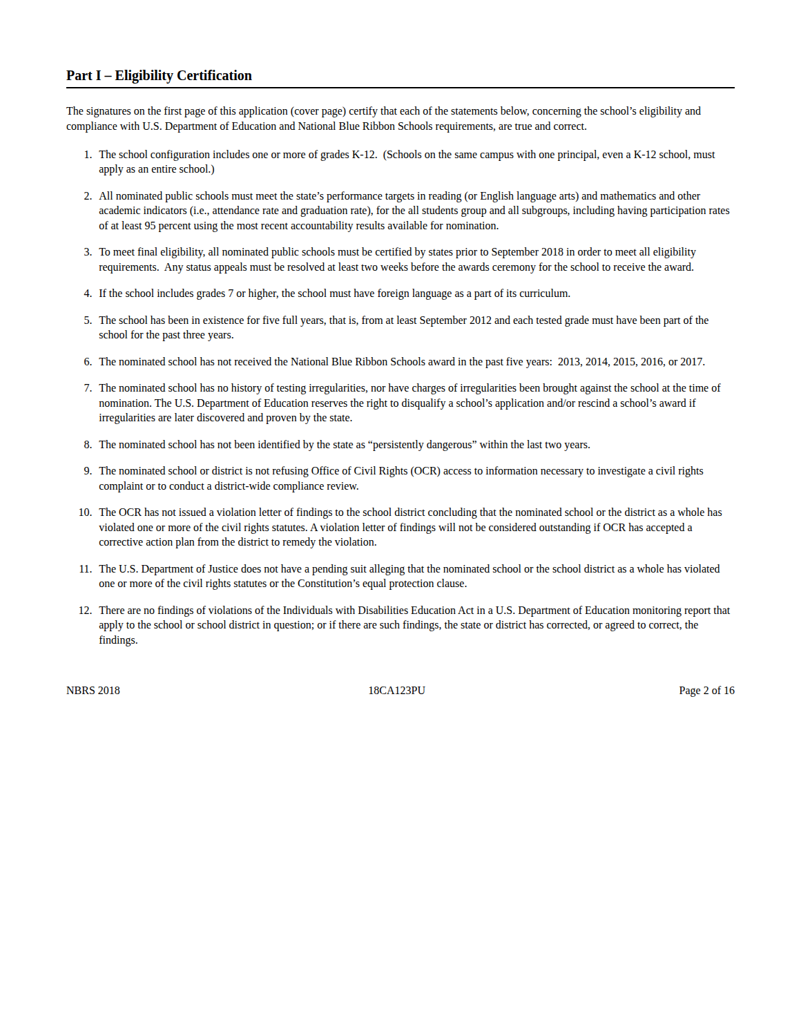Part I – Eligibility Certification
The signatures on the first page of this application (cover page) certify that each of the statements below, concerning the school’s eligibility and compliance with U.S. Department of Education and National Blue Ribbon Schools requirements, are true and correct.
The school configuration includes one or more of grades K-12. (Schools on the same campus with one principal, even a K-12 school, must apply as an entire school.)
All nominated public schools must meet the state’s performance targets in reading (or English language arts) and mathematics and other academic indicators (i.e., attendance rate and graduation rate), for the all students group and all subgroups, including having participation rates of at least 95 percent using the most recent accountability results available for nomination.
To meet final eligibility, all nominated public schools must be certified by states prior to September 2018 in order to meet all eligibility requirements. Any status appeals must be resolved at least two weeks before the awards ceremony for the school to receive the award.
If the school includes grades 7 or higher, the school must have foreign language as a part of its curriculum.
The school has been in existence for five full years, that is, from at least September 2012 and each tested grade must have been part of the school for the past three years.
The nominated school has not received the National Blue Ribbon Schools award in the past five years: 2013, 2014, 2015, 2016, or 2017.
The nominated school has no history of testing irregularities, nor have charges of irregularities been brought against the school at the time of nomination. The U.S. Department of Education reserves the right to disqualify a school’s application and/or rescind a school’s award if irregularities are later discovered and proven by the state.
The nominated school has not been identified by the state as “persistently dangerous” within the last two years.
The nominated school or district is not refusing Office of Civil Rights (OCR) access to information necessary to investigate a civil rights complaint or to conduct a district-wide compliance review.
The OCR has not issued a violation letter of findings to the school district concluding that the nominated school or the district as a whole has violated one or more of the civil rights statutes. A violation letter of findings will not be considered outstanding if OCR has accepted a corrective action plan from the district to remedy the violation.
The U.S. Department of Justice does not have a pending suit alleging that the nominated school or the school district as a whole has violated one or more of the civil rights statutes or the Constitution’s equal protection clause.
There are no findings of violations of the Individuals with Disabilities Education Act in a U.S. Department of Education monitoring report that apply to the school or school district in question; or if there are such findings, the state or district has corrected, or agreed to correct, the findings.
| NBRS 2018 | 18CA123PU | Page 2 of 16 |